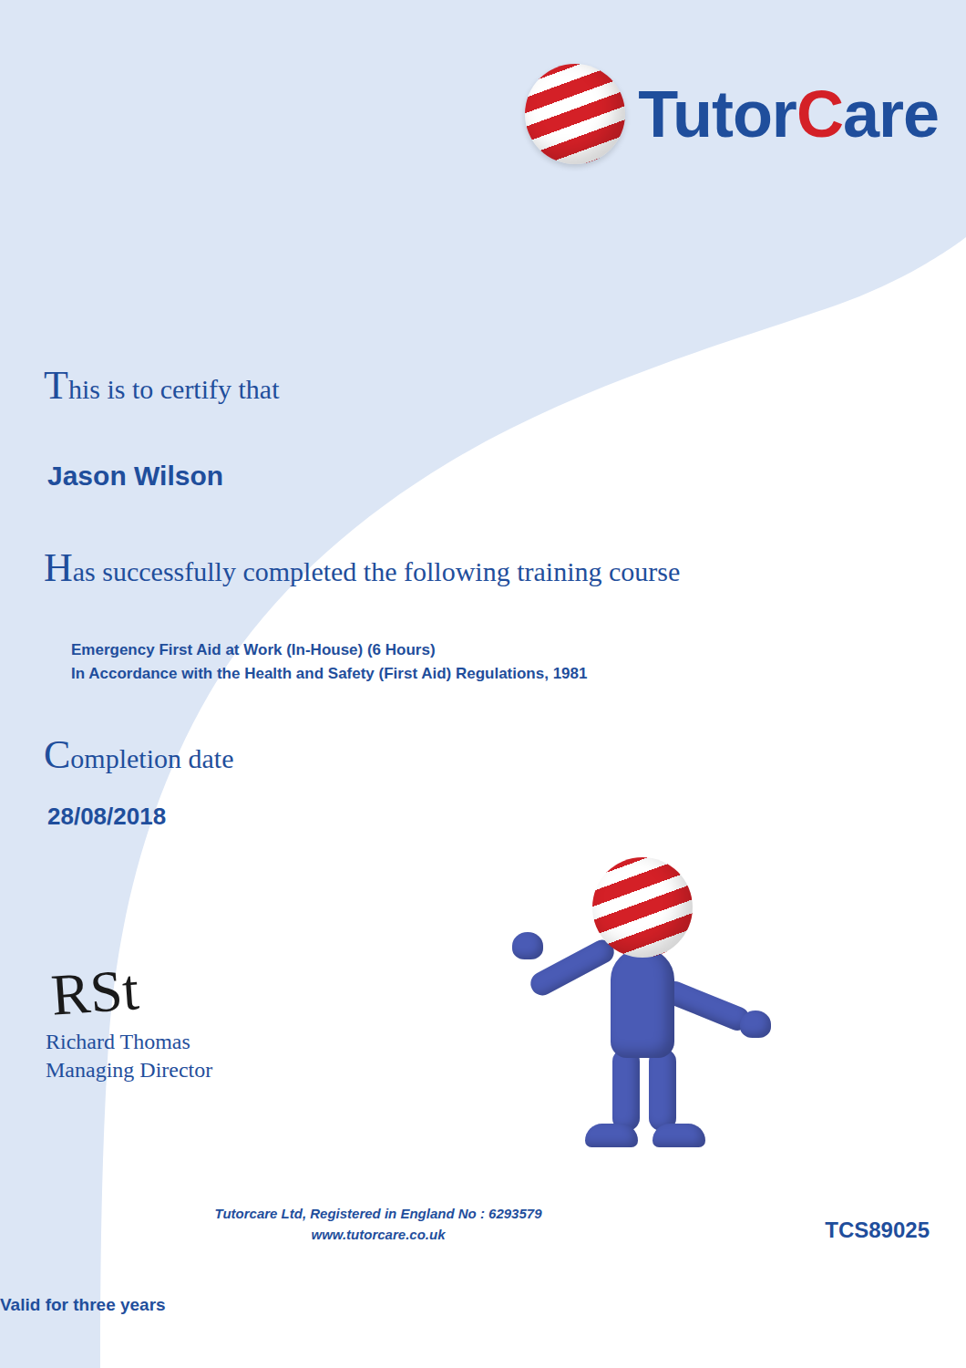Tutor Care
This is to certify that
Jason Wilson
Has successfully completed the following training course
Emergency First Aid at Work (In-House) (6 Hours)
In Accordance with the Health and Safety (First Aid) Regulations, 1981
Completion date
28/08/2018
RSt
Richard Thomas
Managing Director
Tutorcare Ltd, Registered in England No : 6293579
www.tutorcare.co.uk
TCS89025
Valid for three years